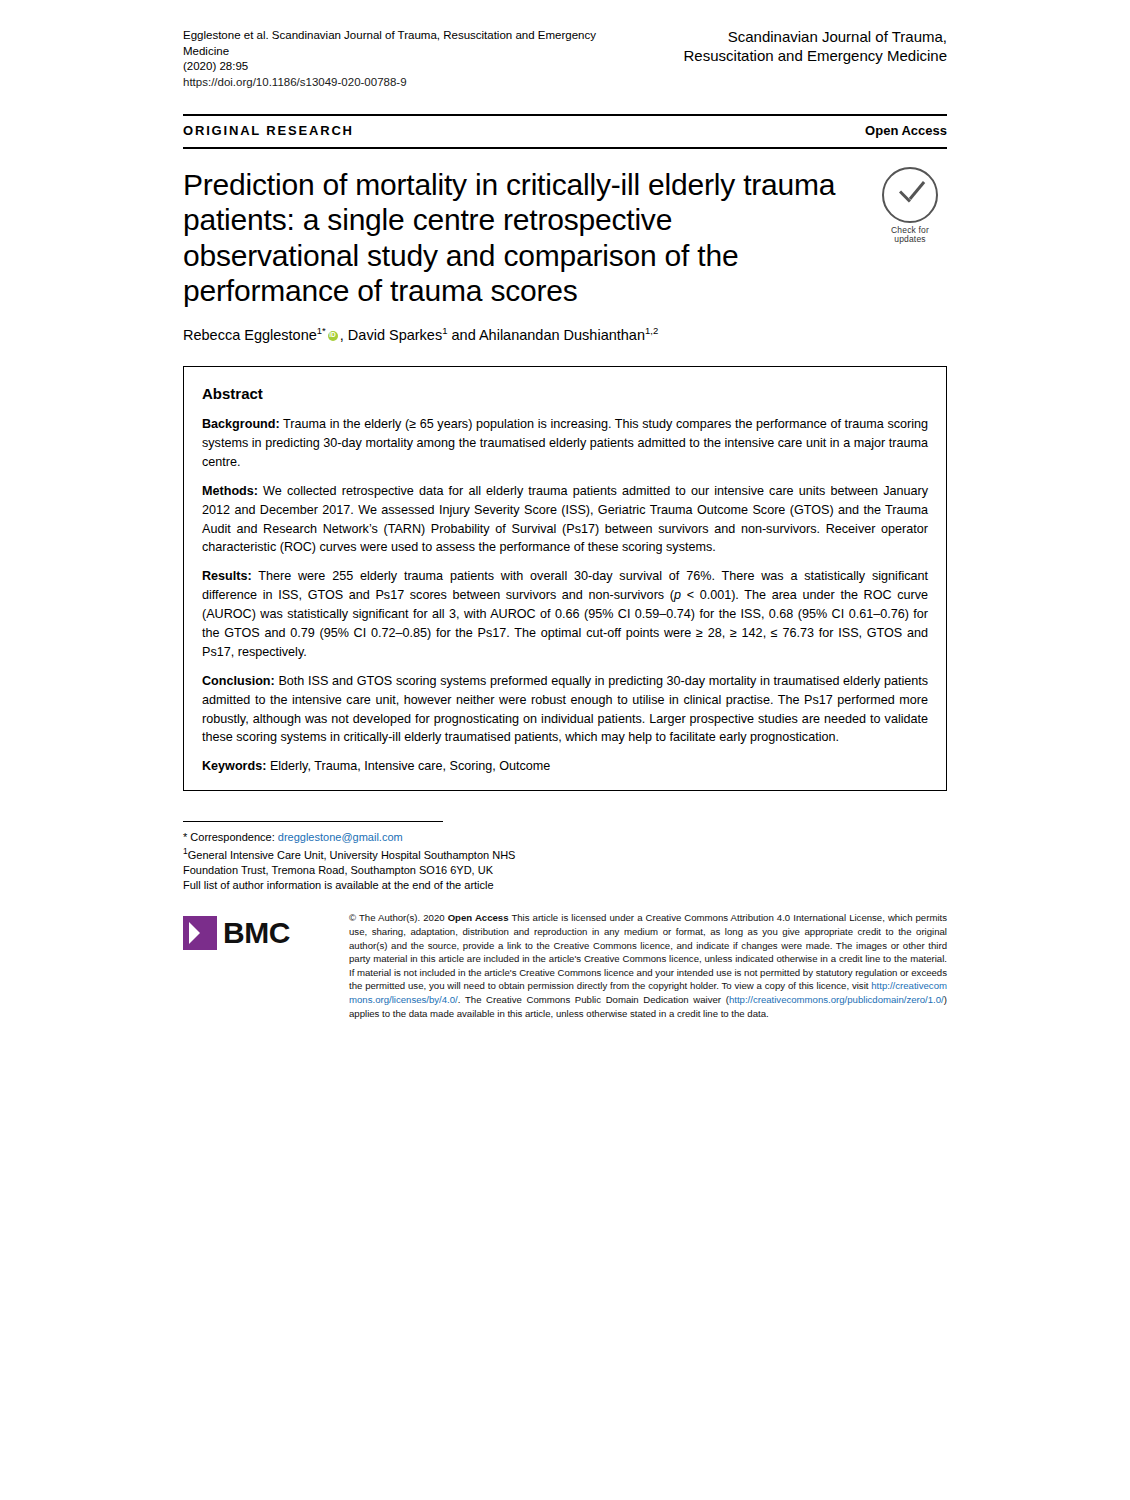Egglestone et al. Scandinavian Journal of Trauma, Resuscitation and Emergency Medicine
(2020) 28:95
https://doi.org/10.1186/s13049-020-00788-9
Scandinavian Journal of Trauma, Resuscitation and Emergency Medicine
Original Research Open Access
Prediction of mortality in critically-ill elderly trauma patients: a single centre retrospective observational study and comparison of the performance of trauma scores
Check for
updates
Rebecca Egglestone1* , David Sparkes1 and Ahilanandan Dushianthan1,2
Abstract
Background: Trauma in the elderly (≥ 65 years) population is increasing. This study compares the performance of trauma scoring systems in predicting 30-day mortality among the traumatised elderly patients admitted to the intensive care unit in a major trauma centre.
Methods: We collected retrospective data for all elderly trauma patients admitted to our intensive care units between January 2012 and December 2017. We assessed Injury Severity Score (ISS), Geriatric Trauma Outcome Score (GTOS) and the Trauma Audit and Research Network’s (TARN) Probability of Survival (Ps17) between survivors and non-survivors. Receiver operator characteristic (ROC) curves were used to assess the performance of these scoring systems.
Results: There were 255 elderly trauma patients with overall 30-day survival of 76%. There was a statistically significant difference in ISS, GTOS and Ps17 scores between survivors and non-survivors (p < 0.001). The area under the ROC curve (AUROC) was statistically significant for all 3, with AUROC of 0.66 (95% CI 0.59–0.74) for the ISS, 0.68 (95% CI 0.61–0.76) for the GTOS and 0.79 (95% CI 0.72–0.85) for the Ps17. The optimal cut-off points were ≥ 28, ≥ 142, ≤ 76.73 for ISS, GTOS and Ps17, respectively.
Conclusion: Both ISS and GTOS scoring systems preformed equally in predicting 30-day mortality in traumatised elderly patients admitted to the intensive care unit, however neither were robust enough to utilise in clinical practise. The Ps17 performed more robustly, although was not developed for prognosticating on individual patients. Larger prospective studies are needed to validate these scoring systems in critically-ill elderly traumatised patients, which may help to facilitate early prognostication.
Keywords: Elderly, Trauma, Intensive care, Scoring, Outcome
* Correspondence: dregglestone@gmail.com
1General Intensive Care Unit, University Hospital Southampton NHS
Foundation Trust, Tremona Road, Southampton SO16 6YD, UK
Full list of author information is available at the end of the article
BMC
© The Author(s). 2020 Open Access This article is licensed under a Creative Commons Attribution 4.0 International License, which permits use, sharing, adaptation, distribution and reproduction in any medium or format, as long as you give appropriate credit to the original author(s) and the source, provide a link to the Creative Commons licence, and indicate if changes were made. The images or other third party material in this article are included in the article's Creative Commons licence, unless indicated otherwise in a credit line to the material. If material is not included in the article's Creative Commons licence and your intended use is not permitted by statutory regulation or exceeds the permitted use, you will need to obtain permission directly from the copyright holder. To view a copy of this licence, visit http://creativecommons.org/licenses/by/4.0/. The Creative Commons Public Domain Dedication waiver (http://creativecommons.org/publicdomain/zero/1.0/) applies to the data made available in this article, unless otherwise stated in a credit line to the data.